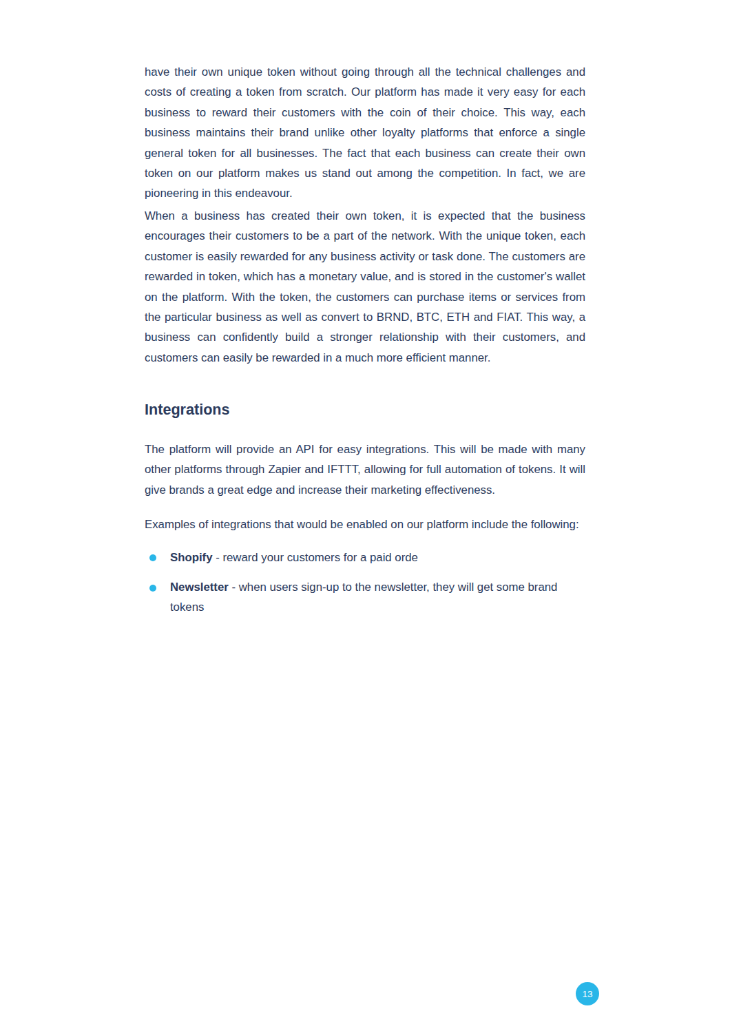have their own unique token without going through all the technical challenges and costs of creating a token from scratch. Our platform has made it very easy for each business to reward their customers with the coin of their choice. This way, each business maintains their brand unlike other loyalty platforms that enforce a single general token for all businesses. The fact that each business can create their own token on our platform makes us stand out among the competition. In fact, we are pioneering in this endeavour.
When a business has created their own token, it is expected that the business encourages their customers to be a part of the network. With the unique token, each customer is easily rewarded for any business activity or task done. The customers are rewarded in token, which has a monetary value, and is stored in the customer's wallet on the platform. With the token, the customers can purchase items or services from the particular business as well as convert to BRND, BTC, ETH and FIAT. This way, a business can confidently build a stronger relationship with their customers, and customers can easily be rewarded in a much more efficient manner.
Integrations
The platform will provide an API for easy integrations. This will be made with many other platforms through Zapier and IFTTT, allowing for full automation of tokens. It will give brands a great edge and increase their marketing effectiveness.
Examples of integrations that would be enabled on our platform include the following:
Shopify - reward your customers for a paid orde
Newsletter - when users sign-up to the newsletter, they will get some brand tokens
13